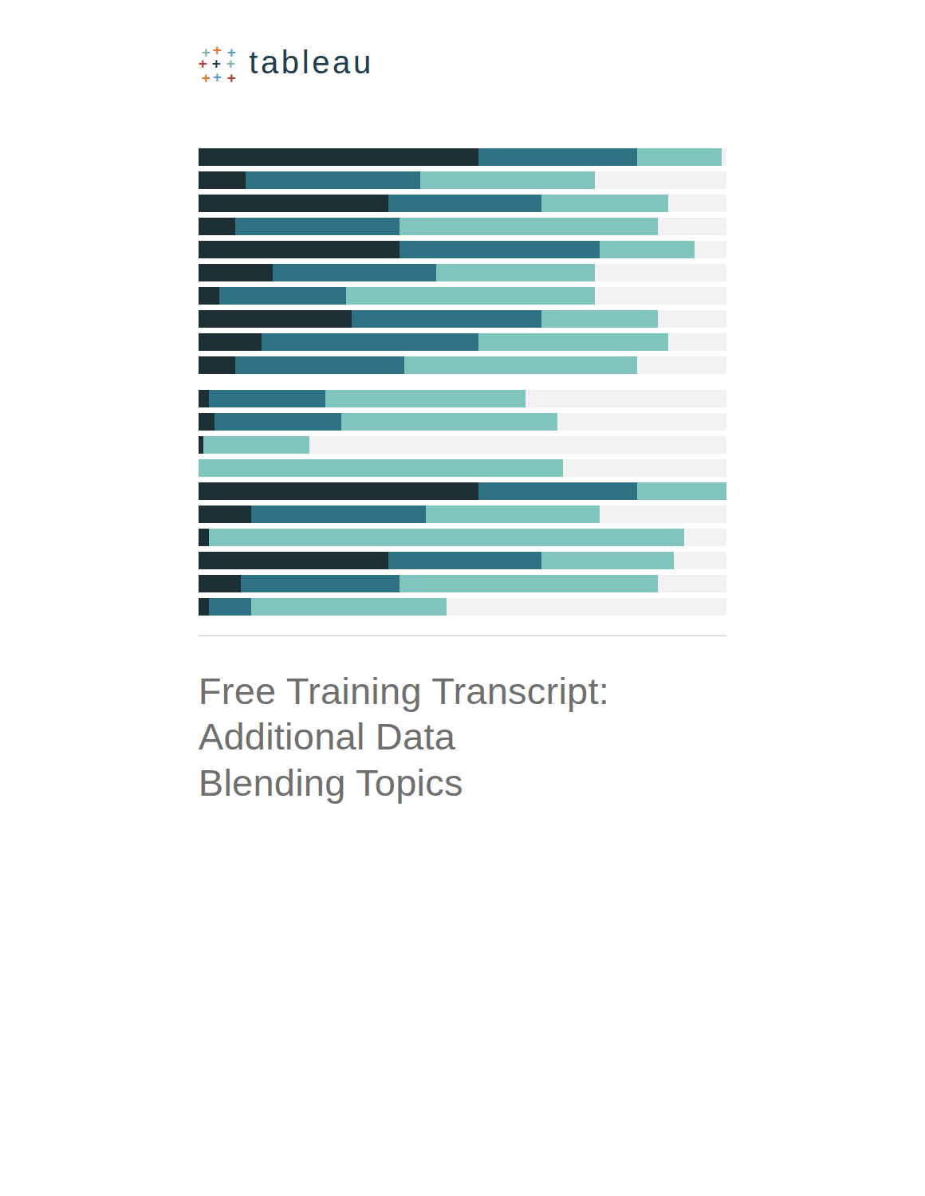+ + + + + + + + +
tableau
Free Training Transcript:
Additional Data
Blending Topics